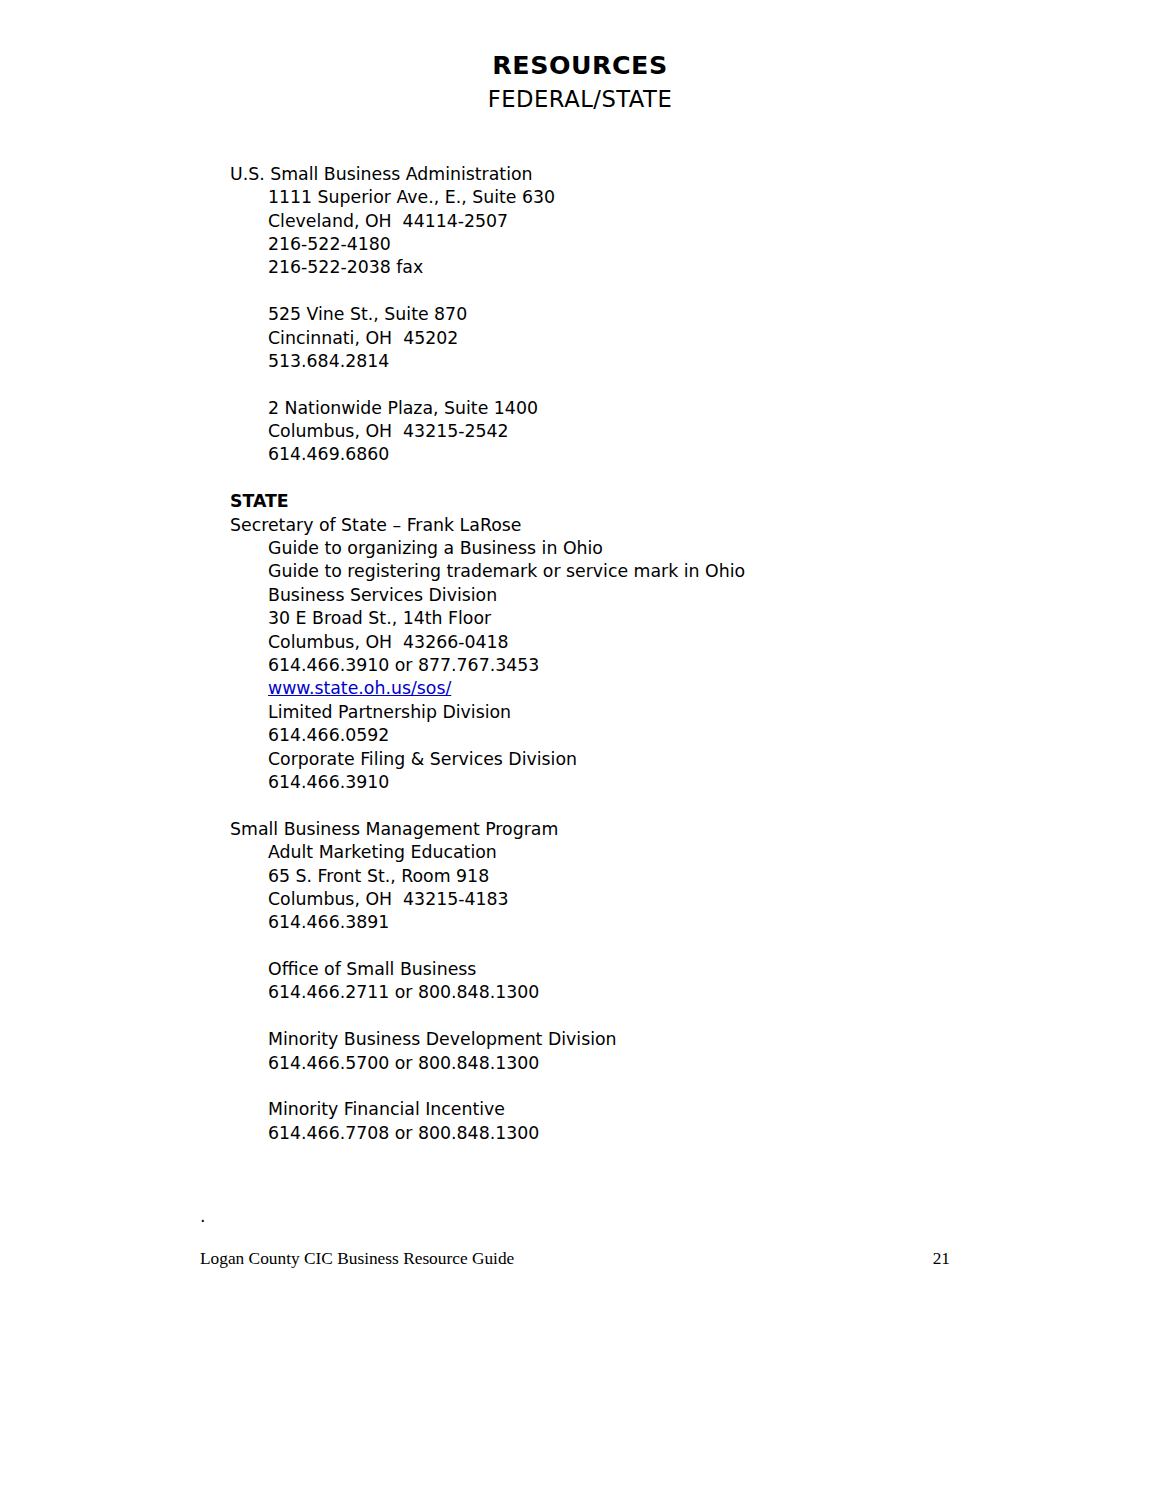RESOURCES
FEDERAL/STATE
U.S. Small Business Administration
1111 Superior Ave., E., Suite 630
Cleveland, OH 44114-2507
216-522-4180
216-522-2038 fax
525 Vine St., Suite 870
Cincinnati, OH 45202
513.684.2814
2 Nationwide Plaza, Suite 1400
Columbus, OH 43215-2542
614.469.6860
STATE
Secretary of State – Frank LaRose
Guide to organizing a Business in Ohio
Guide to registering trademark or service mark in Ohio
Business Services Division
30 E Broad St., 14th Floor
Columbus, OH 43266-0418
614.466.3910 or 877.767.3453
www.state.oh.us/sos/
Limited Partnership Division
614.466.0592
Corporate Filing & Services Division
614.466.3910
Small Business Management Program
Adult Marketing Education
65 S. Front St., Room 918
Columbus, OH 43215-4183
614.466.3891
Office of Small Business
614.466.2711 or 800.848.1300
Minority Business Development Division
614.466.5700 or 800.848.1300
Minority Financial Incentive
614.466.7708 or 800.848.1300
.
Logan County CIC Business Resource Guide 21